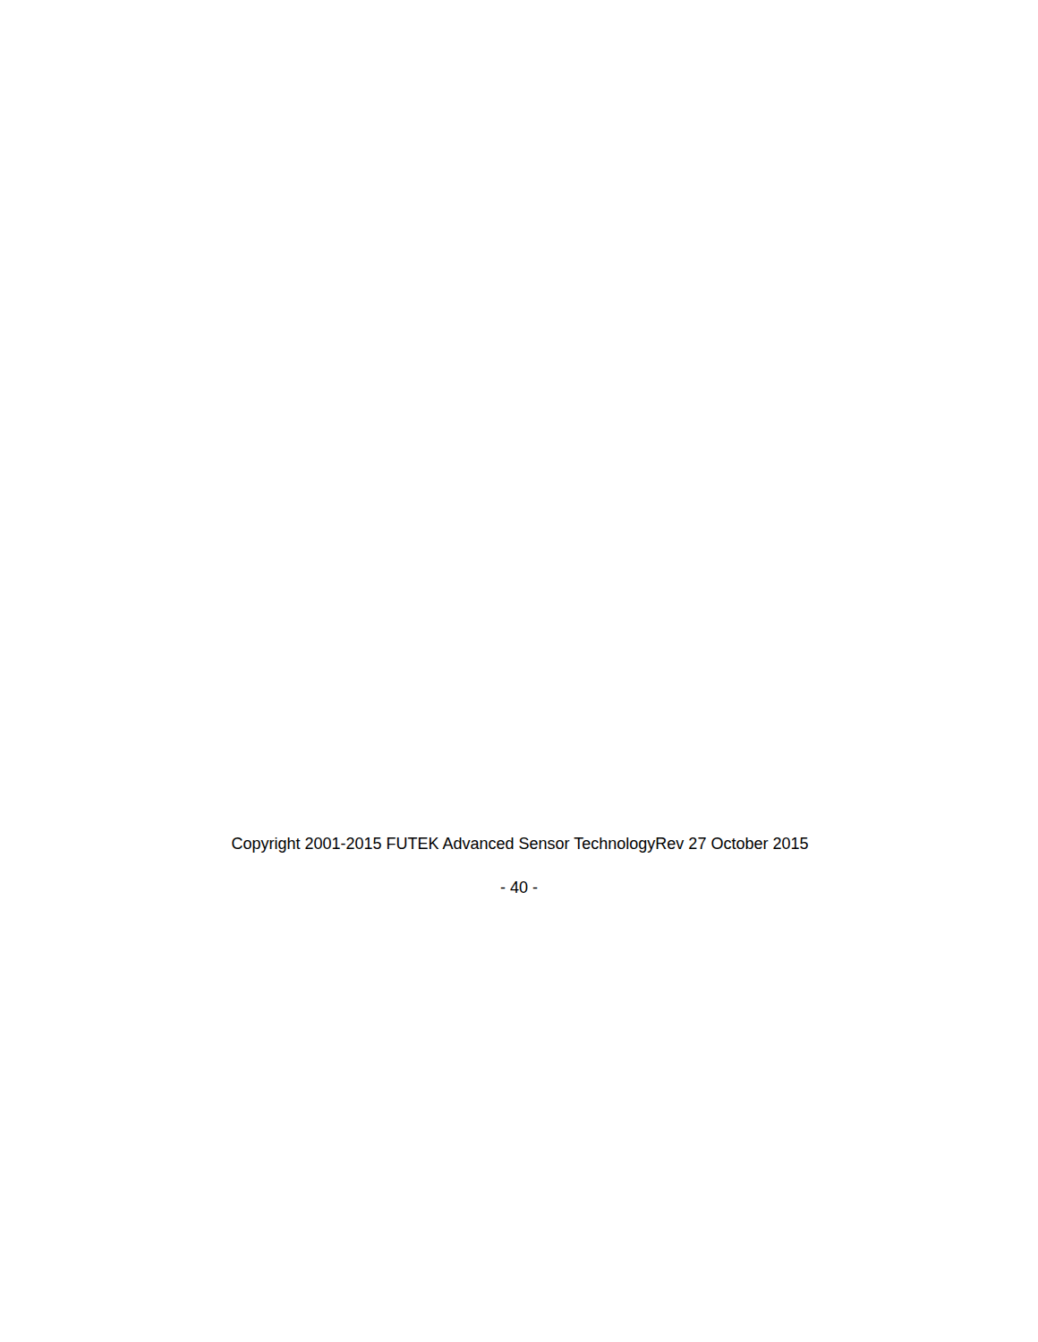Copyright 2001-2015 FUTEK Advanced Sensor Technology Rev 27 October 2015
- 40 -